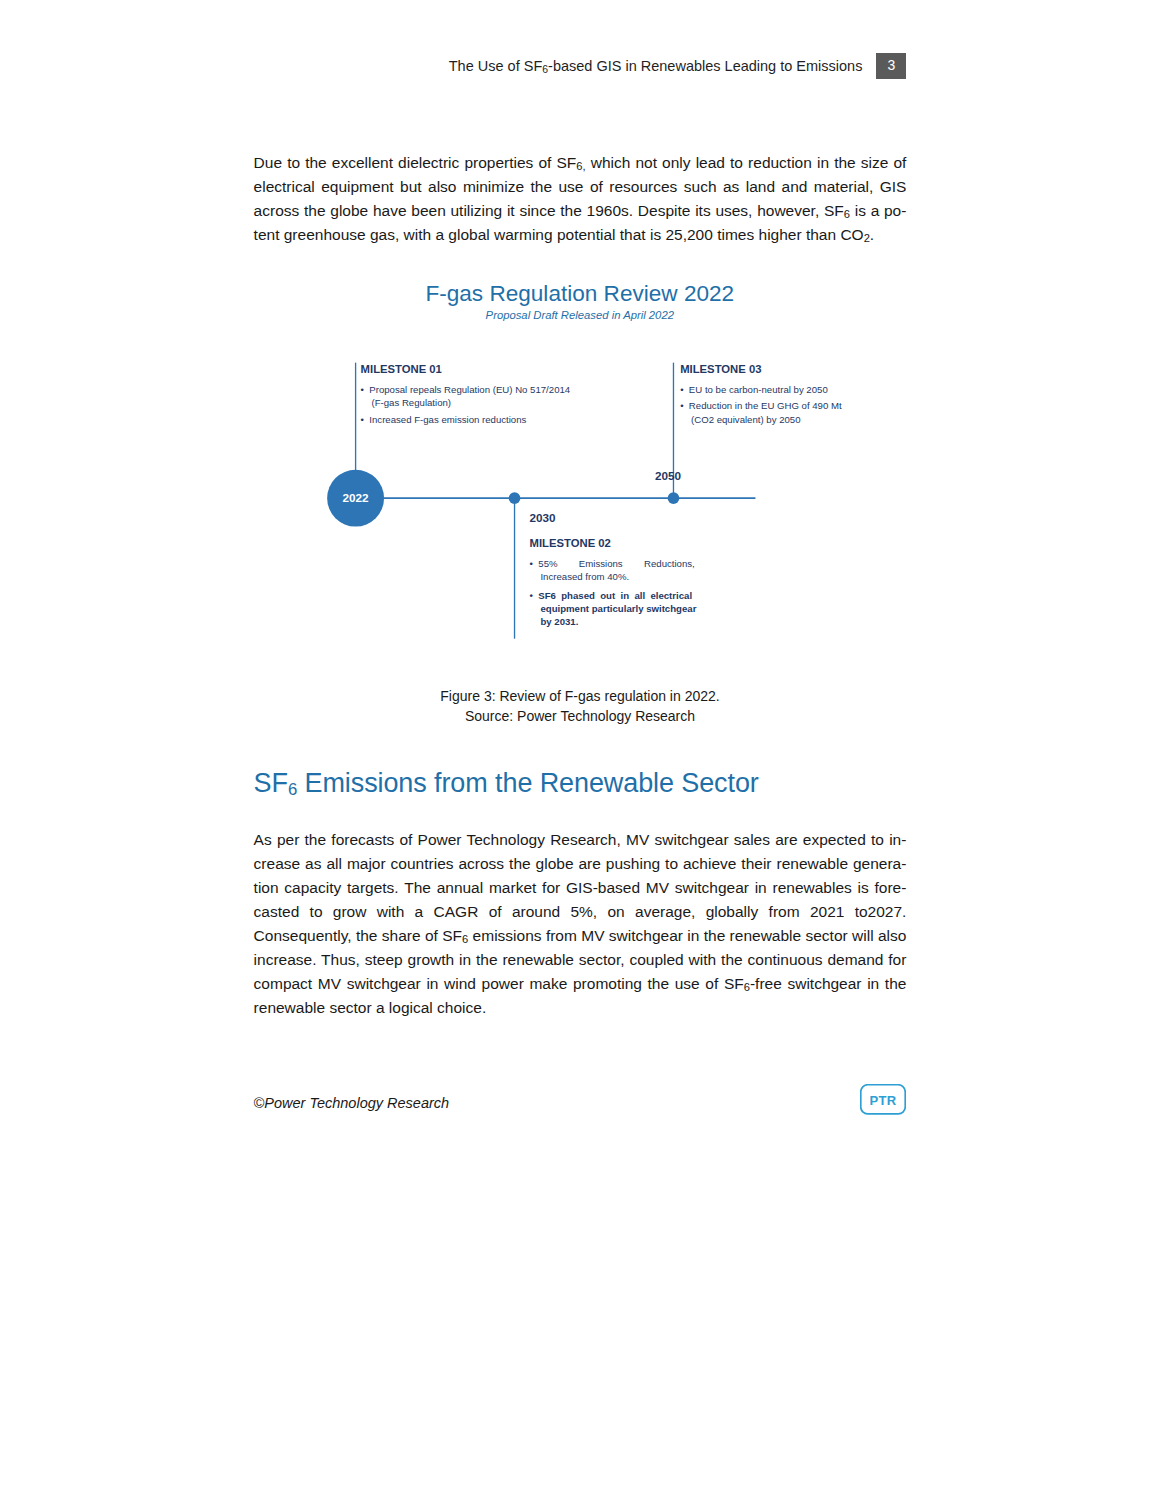The Use of SF6-based GIS in Renewables Leading to Emissions
3
Due to the excellent dielectric properties of SF6, which not only lead to reduction in the size of electrical equipment but also minimize the use of resources such as land and material, GIS across the globe have been utilizing it since the 1960s. Despite its uses, however, SF6 is a potent greenhouse gas, with a global warming potential that is 25,200 times higher than CO2.
F-gas Regulation Review 2022 Proposal Draft Released in April 2022 MILESTONE 01 • Proposal repeals Regulation (EU) No 517/2014 (F-gas Regulation) • Increased F-gas emission reductions MILESTONE 03 • EU to be carbon-neutral by 2050 • Reduction in the EU GHG of 490 Mt (CO2 equivalent) by 2050 2022 2030 2050 MILESTONE 02 • 55% Emissions Reductions, Increased from 40%. • SF6 phased out in all electrical equipment particularly switchgear by 2031.
Figure 3: Review of F-gas regulation in 2022.
Source: Power Technology Research
SF6 Emissions from the Renewable Sector
As per the forecasts of Power Technology Research, MV switchgear sales are expected to increase as all major countries across the globe are pushing to achieve their renewable generation capacity targets. The annual market for GIS-based MV switchgear in renewables is forecasted to grow with a CAGR of around 5%, on average, globally from 2021 to2027. Consequently, the share of SF6 emissions from MV switchgear in the renewable sector will also increase. Thus, steep growth in the renewable sector, coupled with the continuous demand for compact MV switchgear in wind power make promoting the use of SF6-free switchgear in the renewable sector a logical choice.
©Power Technology Research
PTR